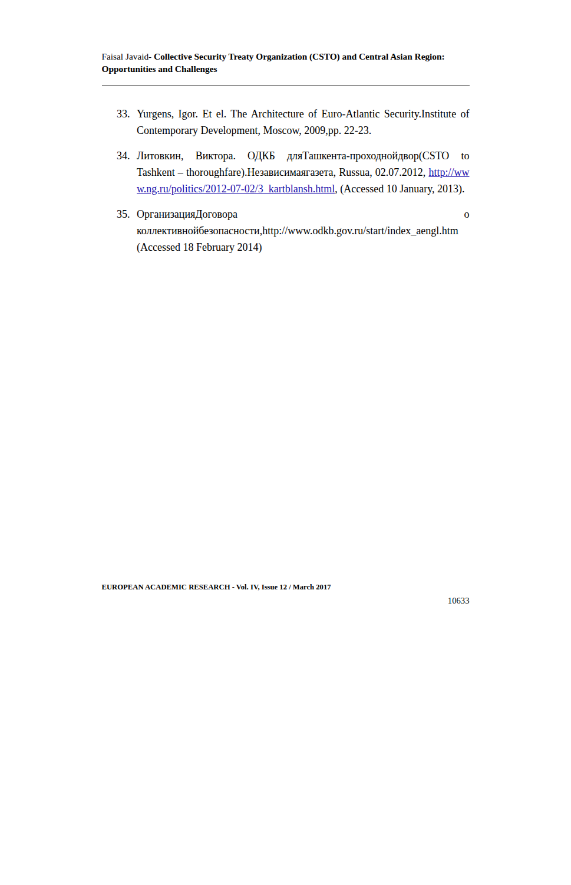Faisal Javaid- Collective Security Treaty Organization (CSTO) and Central Asian Region: Opportunities and Challenges
33. Yurgens, Igor. Et el. The Architecture of Euro-Atlantic Security.Institute of Contemporary Development, Moscow, 2009,pp. 22-23.
34. Литовкин, Виктора. ОДКБ дляТашкента-проходнойдвор(CSTO to Tashkent – thoroughfare).Независимаягазета, Russua, 02.07.2012, http://www.ng.ru/politics/2012-07-02/3_kartblansh.html, (Accessed 10 January, 2013).
35. ОрганизацияДоговора о коллективнойбезопасности,http://www.odkb.gov.ru/start/index_aengl.htm (Accessed 18 February 2014)
EUROPEAN ACADEMIC RESEARCH - Vol. IV, Issue 12 / March 2017
10633